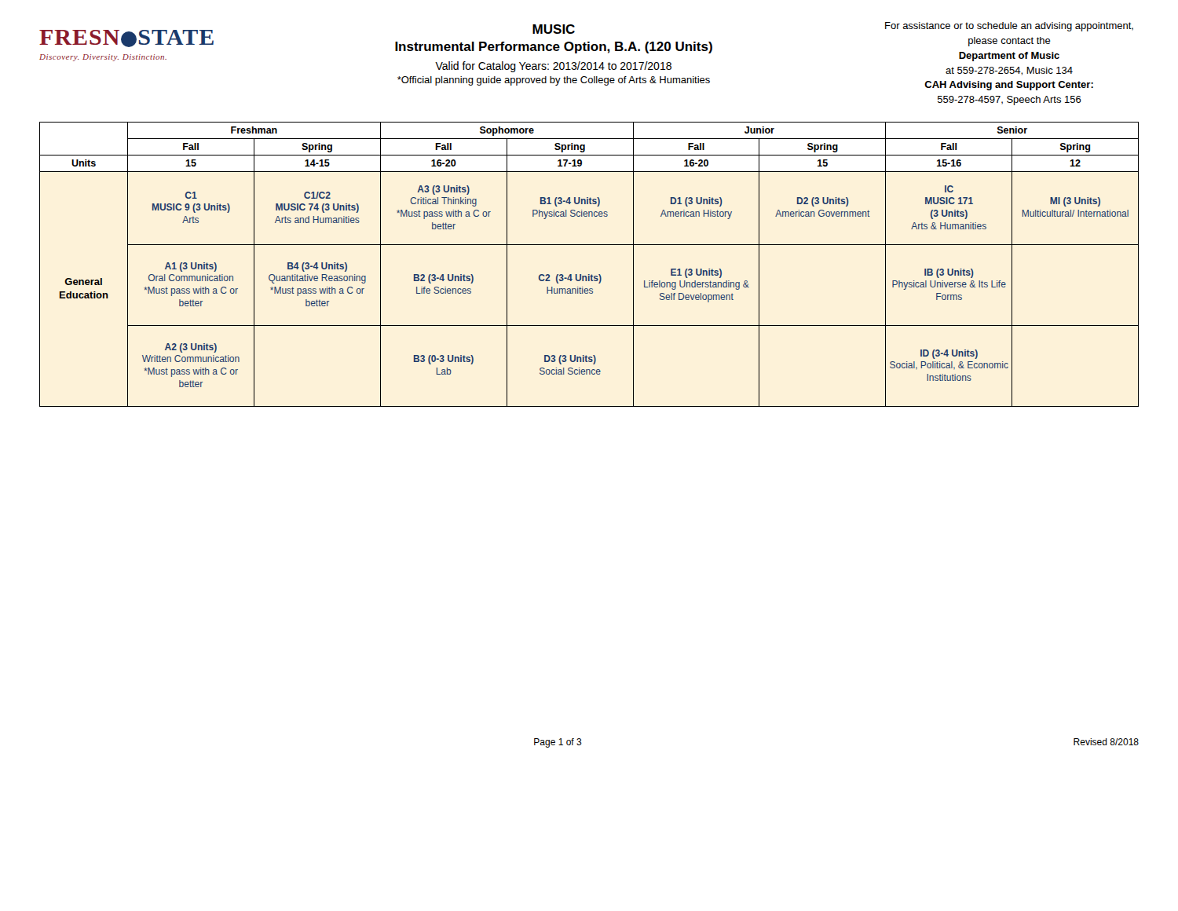FRESN STATE
Discovery. Diversity. Distinction.
MUSIC
Instrumental Performance Option, B.A. (120 Units)
Valid for Catalog Years: 2013/2014 to 2017/2018
*Official planning guide approved by the College of Arts & Humanities
For assistance or to schedule an advising appointment, please contact the
Department of Music
at 559-278-2654, Music 134
CAH Advising and Support Center:
559-278-4597, Speech Arts 156
| | Freshman | Sophomore | Junior | Senior |
| --- | --- | --- | --- | --- |
| Fall | Spring | Fall | Spring | Fall | Spring | Fall | Spring |
| Units | 15 | 14-15 | 16-20 | 17-19 | 16-20 | 15 | 15-16 | 12 |
| General Education | C1 MUSIC 9 (3 Units) Arts | C1/C2 MUSIC 74 (3 Units) Arts and Humanities | A3 (3 Units) Critical Thinking *Must pass with a C or better | B1 (3-4 Units) Physical Sciences | D1 (3 Units) American History | D2 (3 Units) American Government | IC MUSIC 171 (3 Units) Arts & Humanities | MI (3 Units) Multicultural/ International |
| A1 (3 Units) Oral Communication *Must pass with a C or better | B4 (3-4 Units) Quantitative Reasoning *Must pass with a C or better | B2 (3-4 Units) Life Sciences | C2 (3-4 Units) Humanities | E1 (3 Units) Lifelong Understanding & Self Development | | IB (3 Units) Physical Universe & Its Life Forms | |
| A2 (3 Units) Written Communication *Must pass with a C or better | | B3 (0-3 Units) Lab | D3 (3 Units) Social Science | | | ID (3-4 Units) Social, Political, & Economic Institutions | |
Page 1 of 3
Revised 8/2018